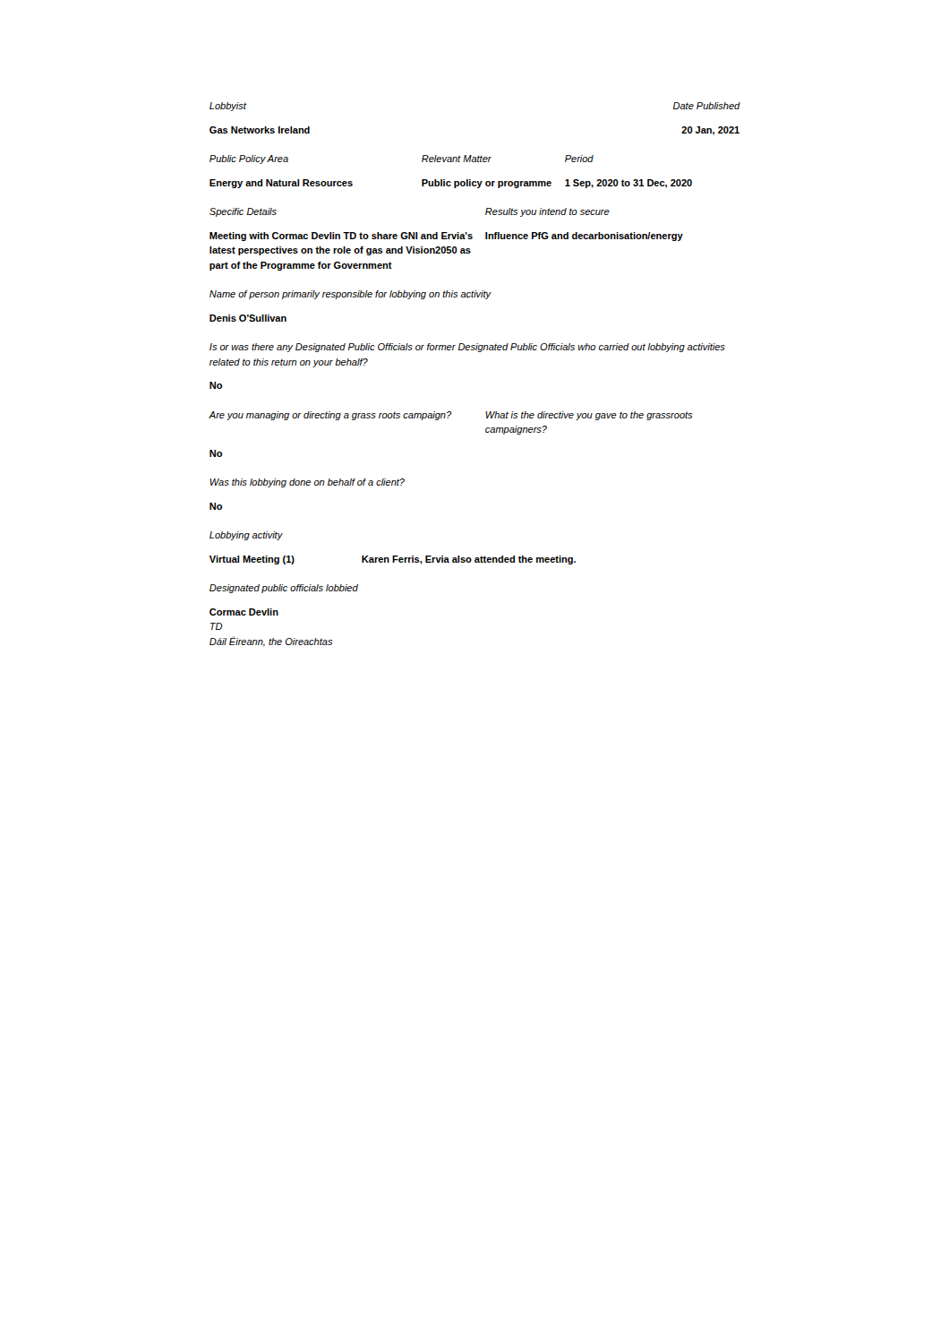Lobbyist
Date Published
Gas Networks Ireland
20 Jan, 2021
Public Policy Area
Relevant Matter
Period
Energy and Natural Resources
Public policy or programme
1 Sep, 2020 to 31 Dec, 2020
Specific Details
Results you intend to secure
Meeting with Cormac Devlin TD to share GNI and Ervia's latest perspectives on the role of gas and Vision2050 as part of the Programme for Government
Influence PfG and decarbonisation/energy
Name of person primarily responsible for lobbying on this activity
Denis O'Sullivan
Is or was there any Designated Public Officials or former Designated Public Officials who carried out lobbying activities related to this return on your behalf?
No
Are you managing or directing a grass roots campaign?
What is the directive you gave to the grassroots campaigners?
No
Was this lobbying done on behalf of a client?
No
Lobbying activity
Virtual Meeting (1)
Karen Ferris, Ervia also attended the meeting.
Designated public officials lobbied
Cormac Devlin
TD
Dáil Éireann, the Oireachtas